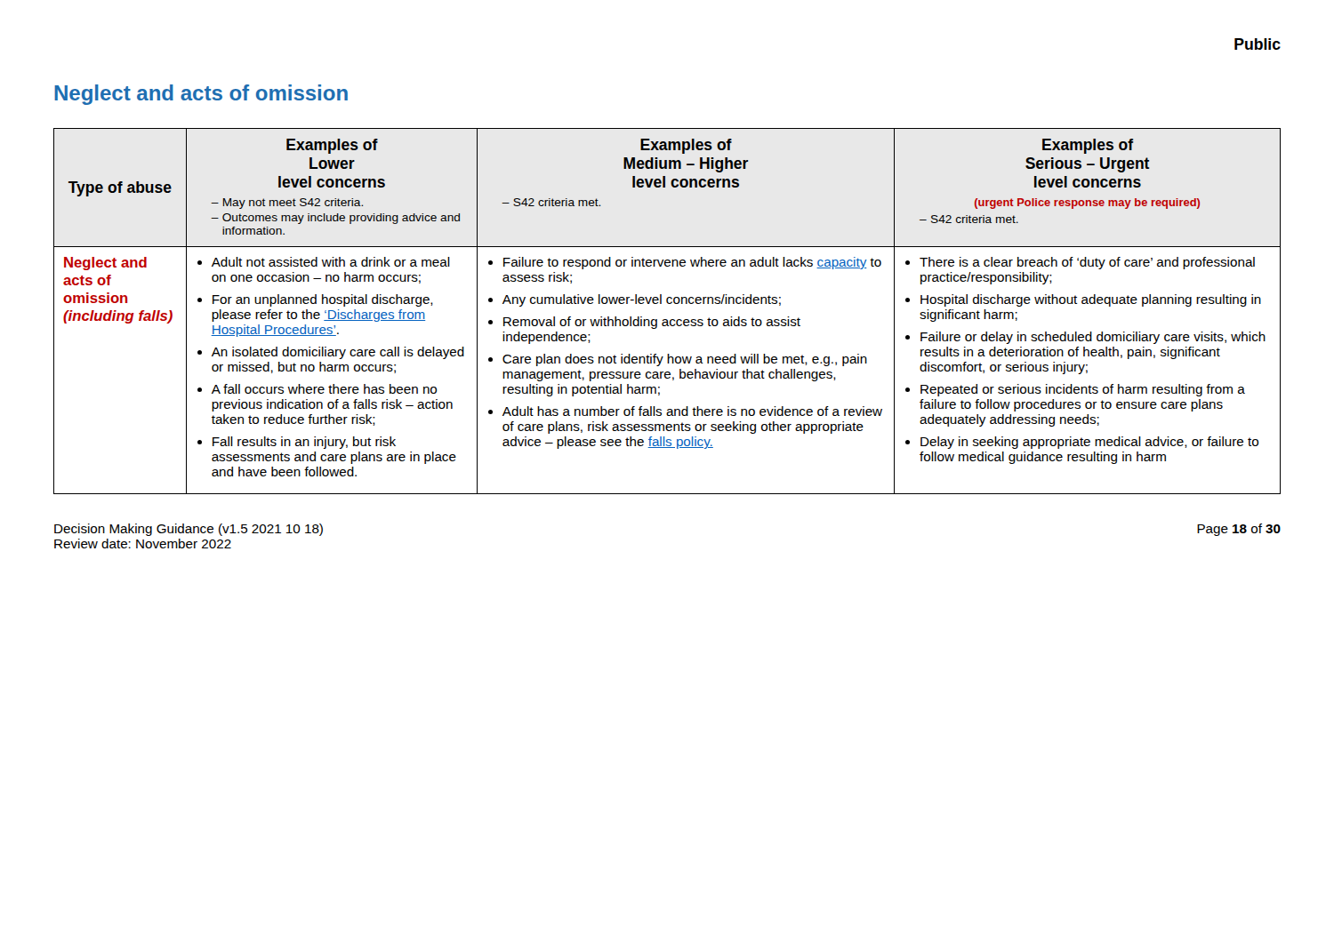Public
Neglect and acts of omission
| Type of abuse | Examples of Lower level concerns May not meet S42 criteria. Outcomes may include providing advice and information. | Examples of Medium – Higher level concerns S42 criteria met. | Examples of Serious – Urgent level concerns (urgent Police response may be required) S42 criteria met. |
| --- | --- | --- | --- |
| Neglect and acts of omission (including falls) | Adult not assisted with a drink or a meal on one occasion – no harm occurs; For an unplanned hospital discharge, please refer to the ‘Discharges from Hospital Procedures’ . An isolated domiciliary care call is delayed or missed, but no harm occurs; A fall occurs where there has been no previous indication of a falls risk – action taken to reduce further risk; Fall results in an injury, but risk assessments and care plans are in place and have been followed. | Failure to respond or intervene where an adult lacks capacity to assess risk; Any cumulative lower-level concerns/incidents; Removal of or withholding access to aids to assist independence; Care plan does not identify how a need will be met, e.g., pain management, pressure care, behaviour that challenges, resulting in potential harm; Adult has a number of falls and there is no evidence of a review of care plans, risk assessments or seeking other appropriate advice – please see the falls policy. | There is a clear breach of ‘duty of care’ and professional practice/responsibility; Hospital discharge without adequate planning resulting in significant harm; Failure or delay in scheduled domiciliary care visits, which results in a deterioration of health, pain, significant discomfort, or serious injury; Repeated or serious incidents of harm resulting from a failure to follow procedures or to ensure care plans adequately addressing needs; Delay in seeking appropriate medical advice, or failure to follow medical guidance resulting in harm |
Decision Making Guidance (v1.5 2021 10 18)
Review date: November 2022
Page 18 of 30